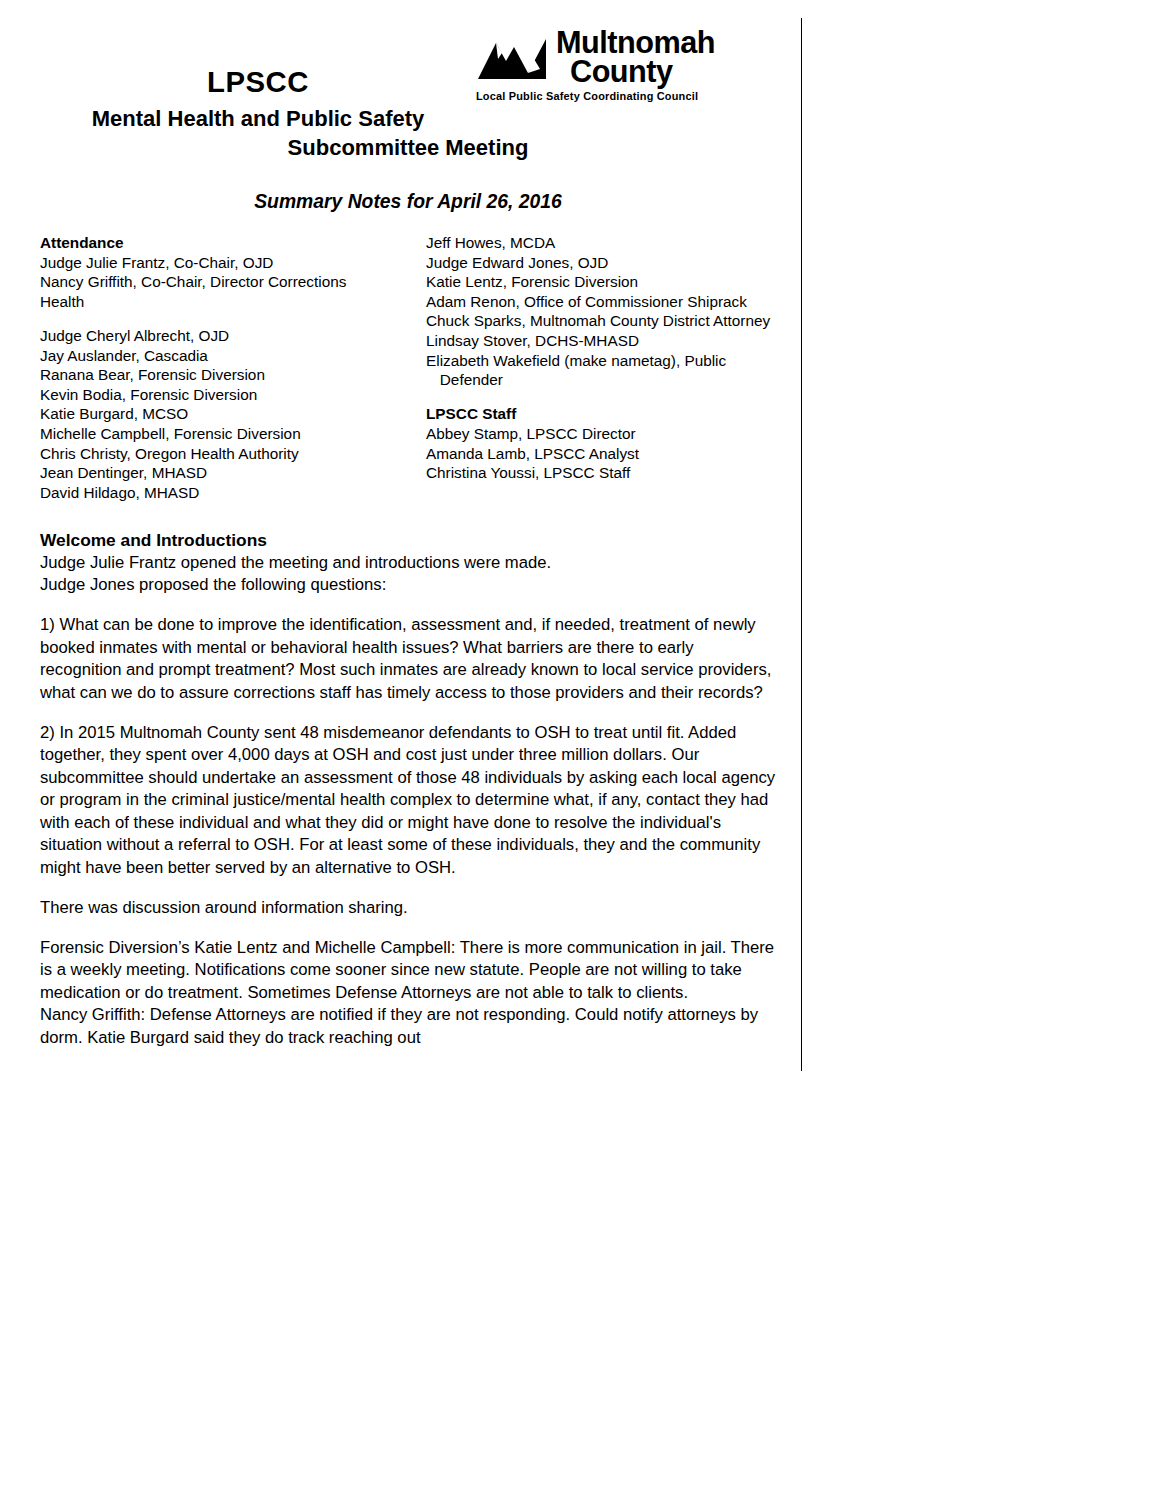Multnomah County
Local Public Safety Coordinating Council
LPSCC
Mental Health and Public Safety Subcommittee Meeting
Summary Notes for April 26, 2016
Attendance
Judge Julie Frantz, Co-Chair, OJD
Nancy Griffith, Co-Chair, Director Corrections Health
Judge Cheryl Albrecht, OJD
Jay Auslander, Cascadia
Ranana Bear, Forensic Diversion
Kevin Bodia, Forensic Diversion
Katie Burgard, MCSO
Michelle Campbell, Forensic Diversion
Chris Christy, Oregon Health Authority
Jean Dentinger, MHASD
David Hildago, MHASD
Jeff Howes, MCDA
Judge Edward Jones, OJD
Katie Lentz, Forensic Diversion
Adam Renon, Office of Commissioner Shiprack
Chuck Sparks, Multnomah County District Attorney
Lindsay Stover, DCHS-MHASD
Elizabeth Wakefield (make nametag), Public Defender
LPSCC Staff
Abbey Stamp, LPSCC Director
Amanda Lamb, LPSCC Analyst
Christina Youssi, LPSCC Staff
Welcome and Introductions
Judge Julie Frantz opened the meeting and introductions were made.
Judge Jones proposed the following questions:
1) What can be done to improve the identification, assessment and, if needed, treatment of newly booked inmates with mental or behavioral health issues? What barriers are there to early recognition and prompt treatment? Most such inmates are already known to local service providers, what can we do to assure corrections staff has timely access to those providers and their records?
2) In 2015 Multnomah County sent 48 misdemeanor defendants to OSH to treat until fit. Added together, they spent over 4,000 days at OSH and cost just under three million dollars. Our subcommittee should undertake an assessment of those 48 individuals by asking each local agency or program in the criminal justice/mental health complex to determine what, if any, contact they had with each of these individual and what they did or might have done to resolve the individual's situation without a referral to OSH. For at least some of these individuals, they and the community might have been better served by an alternative to OSH.
There was discussion around information sharing.
Forensic Diversion’s Katie Lentz and Michelle Campbell: There is more communication in jail. There is a weekly meeting. Notifications come sooner since new statute. People are not willing to take medication or do treatment. Sometimes Defense Attorneys are not able to talk to clients.
Nancy Griffith: Defense Attorneys are notified if they are not responding. Could notify attorneys by dorm. Katie Burgard said they do track reaching out